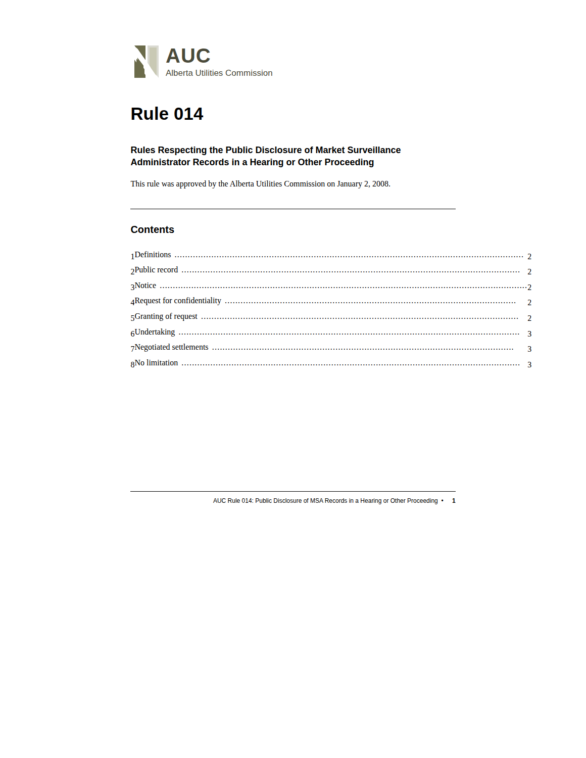AUC Alberta Utilities Commission
Rule 014
Rules Respecting the Public Disclosure of Market Surveillance Administrator Records in a Hearing or Other Proceeding
This rule was approved by the Alberta Utilities Commission on January 2, 2008.
Contents
| 1 | Definitions ..................................................................................................................................... | 2 |
| 2 | Public record ................................................................................................................................. | 2 |
| 3 | Notice ............................................................................................................................................ | 2 |
| 4 | Request for confidentiality ............................................................................................................... | 2 |
| 5 | Granting of request ......................................................................................................................... | 2 |
| 6 | Undertaking .................................................................................................................................. | 3 |
| 7 | Negotiated settlements ................................................................................................................... | 3 |
| 8 | No limitation ................................................................................................................................. | 3 |
AUC Rule 014: Public Disclosure of MSA Records in a Hearing or Other Proceeding •1